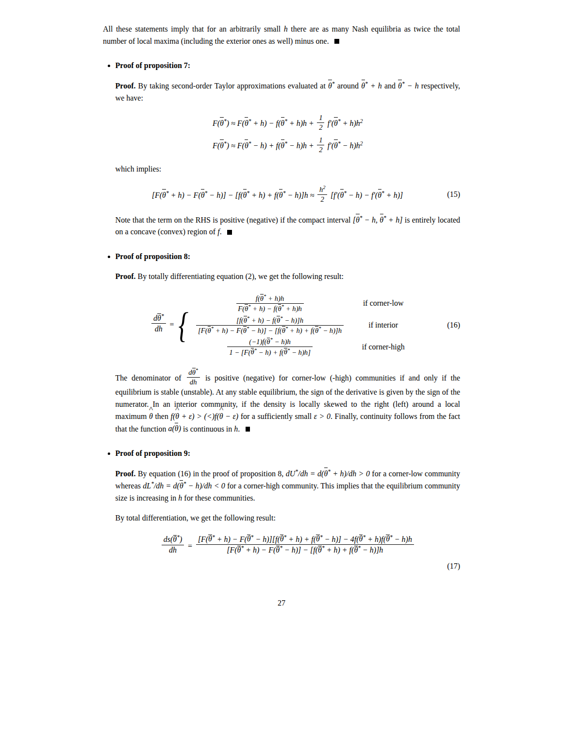All these statements imply that for an arbitrarily small h there are as many Nash equilibria as twice the total number of local maxima (including the exterior ones as well) minus one.
Proof of proposition 7:
Proof. By taking second-order Taylor approximations evaluated at θ* around θ* + h and θ* − h respectively, we have:
F(θ*) ≈ F(θ* + h) − f(θ* + h)h + 12 f′(θ* + h)h2
F(θ*) ≈ F(θ* − h) + f(θ* − h)h + 12 f′(θ* − h)h2
which implies:
[F(θ* + h) − F(θ* − h)] − [f(θ* + h) + f(θ* − h)]h ≈ h22 [f′(θ* − h) − f′(θ* + h)]
(15)
Note that the term on the RHS is positive (negative) if the compact interval [θ* − h, θ* + h] is entirely located on a concave (convex) region of f.
Proof of proposition 8:
Proof. By totally differentiating equation (2), we get the following result:
dθ*dh = {
| f( θ * + h)h F( θ * + h) − f( θ * + h)h | if corner-low |
| [f( θ * + h) − f( θ * − h)]h [F( θ * + h) − F( θ * − h)] − [f( θ * + h) + f( θ * − h)]h | if interior |
| (−1)f( θ * − h)h 1 − [F( θ * − h) + f( θ * − h)h] | if corner-high |
(16)
The denominator of dθ*dh is positive (negative) for corner-low (-high) communities if and only if the equilibrium is stable (unstable). At any stable equilibrium, the sign of the derivative is given by the sign of the numerator. In an interior community, if the density is locally skewed to the right (left) around a local maximum θ then f(θ + ε) > (<)f(θ − ε) for a sufficiently small ε > 0. Finally, continuity follows from the fact that the function a(θ) is continuous in h.
Proof of proposition 9:
Proof. By equation (16) in the proof of proposition 8, dU*/dh = d(θ* + h)/dh > 0 for a corner-low community whereas dL*/dh = d(θ* − h)/dh < 0 for a corner-high community. This implies that the equilibrium community size is increasing in h for these communities.
By total differentiation, we get the following result:
ds(θ*) dh = [F(θ* + h) − F(θ* − h)][f(θ* + h) + f(θ* − h)] − 4f(θ* + h)f(θ* − h)h[F(θ* + h) − F(θ* − h)] − [f(θ* + h) + f(θ* − h)]h
(17)
27